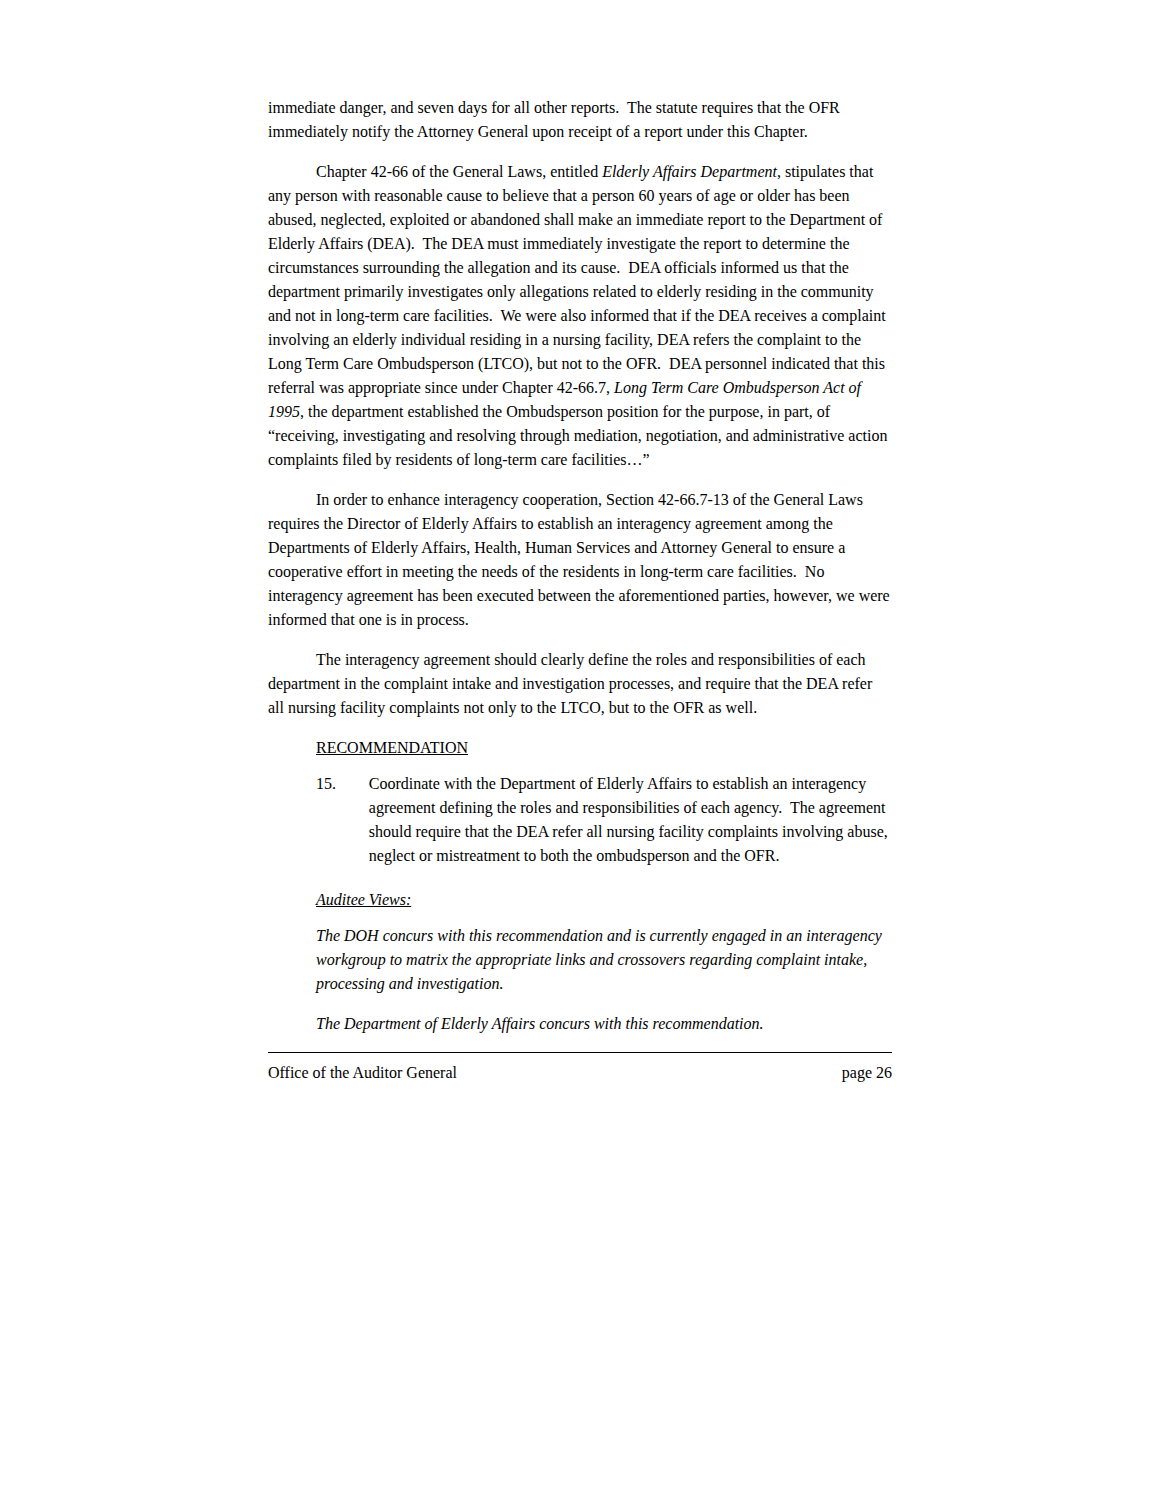immediate danger, and seven days for all other reports. The statute requires that the OFR immediately notify the Attorney General upon receipt of a report under this Chapter.
Chapter 42-66 of the General Laws, entitled Elderly Affairs Department, stipulates that any person with reasonable cause to believe that a person 60 years of age or older has been abused, neglected, exploited or abandoned shall make an immediate report to the Department of Elderly Affairs (DEA). The DEA must immediately investigate the report to determine the circumstances surrounding the allegation and its cause. DEA officials informed us that the department primarily investigates only allegations related to elderly residing in the community and not in long-term care facilities. We were also informed that if the DEA receives a complaint involving an elderly individual residing in a nursing facility, DEA refers the complaint to the Long Term Care Ombudsperson (LTCO), but not to the OFR. DEA personnel indicated that this referral was appropriate since under Chapter 42-66.7, Long Term Care Ombudsperson Act of 1995, the department established the Ombudsperson position for the purpose, in part, of “receiving, investigating and resolving through mediation, negotiation, and administrative action complaints filed by residents of long-term care facilities…”
In order to enhance interagency cooperation, Section 42-66.7-13 of the General Laws requires the Director of Elderly Affairs to establish an interagency agreement among the Departments of Elderly Affairs, Health, Human Services and Attorney General to ensure a cooperative effort in meeting the needs of the residents in long-term care facilities. No interagency agreement has been executed between the aforementioned parties, however, we were informed that one is in process.
The interagency agreement should clearly define the roles and responsibilities of each department in the complaint intake and investigation processes, and require that the DEA refer all nursing facility complaints not only to the LTCO, but to the OFR as well.
RECOMMENDATION
15.
Coordinate with the Department of Elderly Affairs to establish an interagency agreement defining the roles and responsibilities of each agency. The agreement should require that the DEA refer all nursing facility complaints involving abuse, neglect or mistreatment to both the ombudsperson and the OFR.
Auditee Views:
The DOH concurs with this recommendation and is currently engaged in an interagency workgroup to matrix the appropriate links and crossovers regarding complaint intake, processing and investigation.
The Department of Elderly Affairs concurs with this recommendation.
Office of the Auditor General page 26